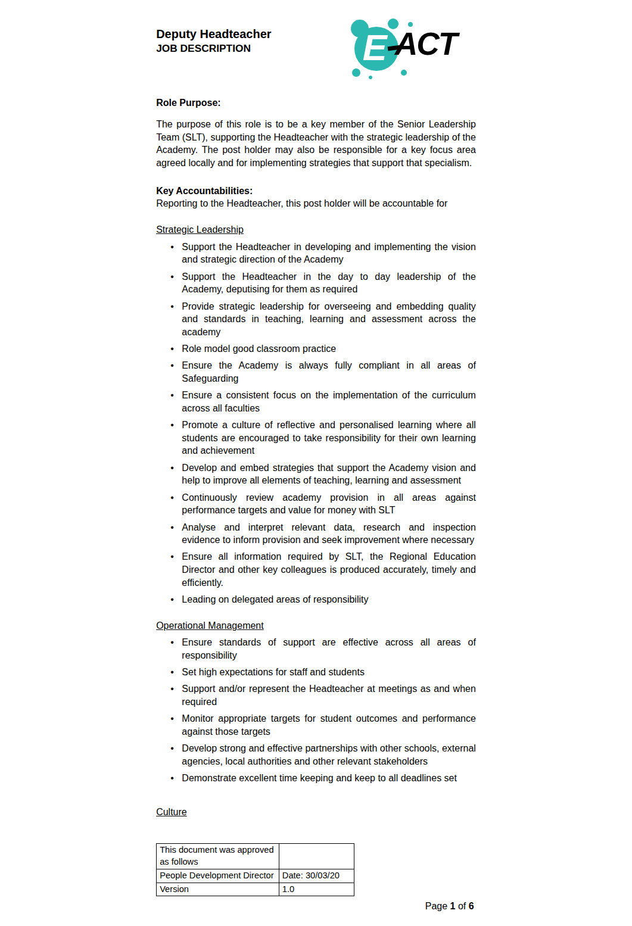Deputy Headteacher
JOB DESCRIPTION
E ACT
Role Purpose:
The purpose of this role is to be a key member of the Senior Leadership Team (SLT), supporting the Headteacher with the strategic leadership of the Academy. The post holder may also be responsible for a key focus area agreed locally and for implementing strategies that support that specialism.
Key Accountabilities:
Reporting to the Headteacher, this post holder will be accountable for
Strategic Leadership
Support the Headteacher in developing and implementing the vision and strategic direction of the Academy
Support the Headteacher in the day to day leadership of the Academy, deputising for them as required
Provide strategic leadership for overseeing and embedding quality and standards in teaching, learning and assessment across the academy
Role model good classroom practice
Ensure the Academy is always fully compliant in all areas of Safeguarding
Ensure a consistent focus on the implementation of the curriculum across all faculties
Promote a culture of reflective and personalised learning where all students are encouraged to take responsibility for their own learning and achievement
Develop and embed strategies that support the Academy vision and help to improve all elements of teaching, learning and assessment
Continuously review academy provision in all areas against performance targets and value for money with SLT
Analyse and interpret relevant data, research and inspection evidence to inform provision and seek improvement where necessary
Ensure all information required by SLT, the Regional Education Director and other key colleagues is produced accurately, timely and efficiently.
Leading on delegated areas of responsibility
Operational Management
Ensure standards of support are effective across all areas of responsibility
Set high expectations for staff and students
Support and/or represent the Headteacher at meetings as and when required
Monitor appropriate targets for student outcomes and performance against those targets
Develop strong and effective partnerships with other schools, external agencies, local authorities and other relevant stakeholders
Demonstrate excellent time keeping and keep to all deadlines set
Culture
| This document was approved as follows | |
| People Development Director | Date: 30/03/20 |
| Version | 1.0 |
Page 1 of 6